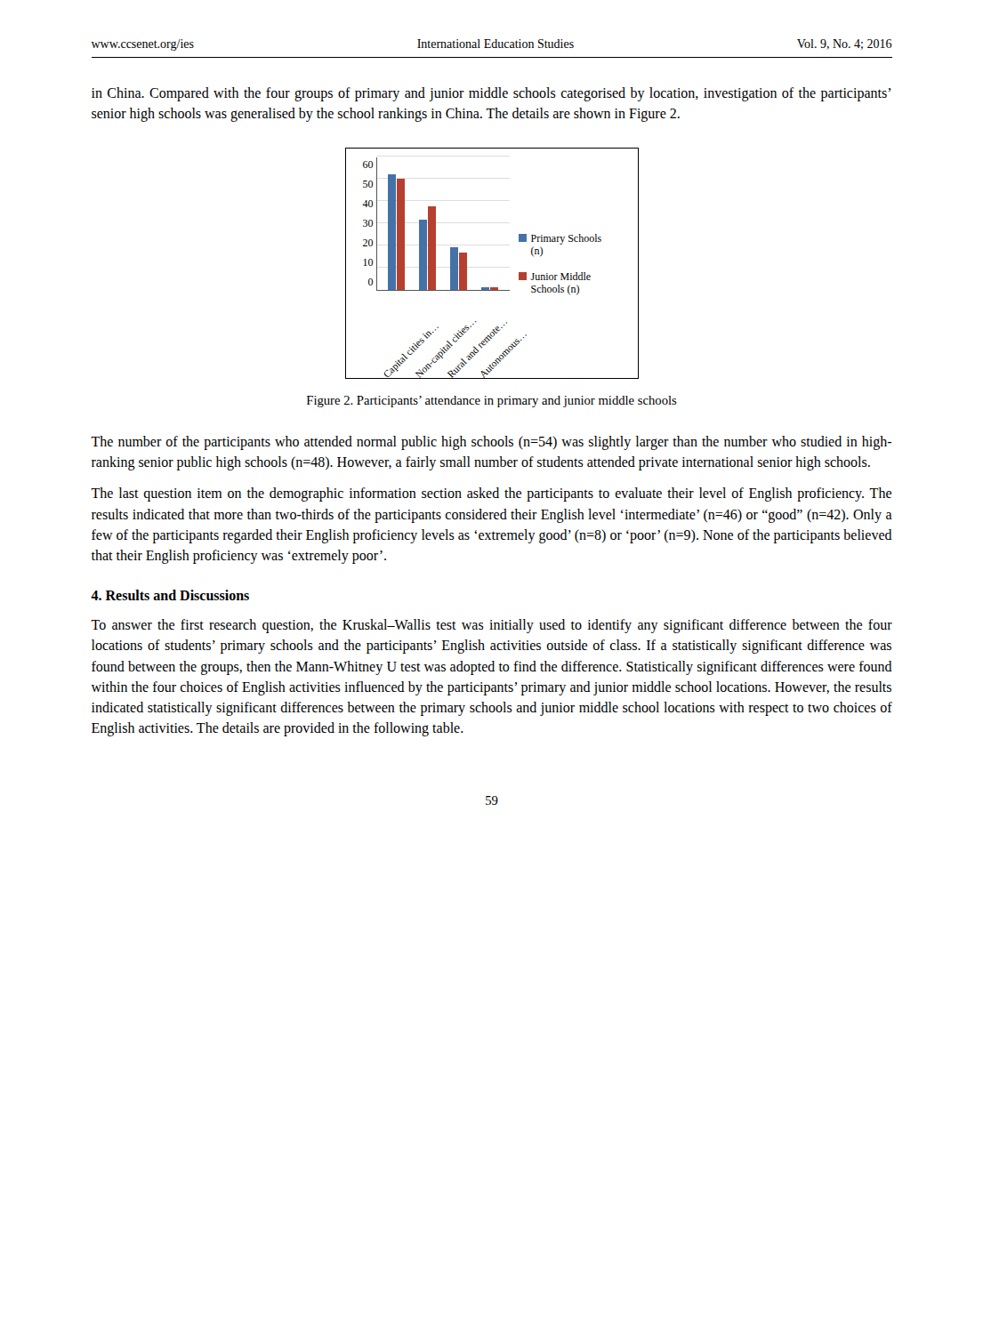www.ccsenet.org/ies
International Education Studies
Vol. 9, No. 4; 2016
in China. Compared with the four groups of primary and junior middle schools categorised by location, investigation of the participants’ senior high schools was generalised by the school rankings in China. The details are shown in Figure 2.
60
50
40
30
20
10
0
Primary Schools
(n)
Junior Middle
Schools (n)
Capital cities in… Non-capital cities… Rural and remote… Autonomous…
Figure 2. Participants’ attendance in primary and junior middle schools
The number of the participants who attended normal public high schools (n=54) was slightly larger than the number who studied in high-ranking senior public high schools (n=48). However, a fairly small number of students attended private international senior high schools.
The last question item on the demographic information section asked the participants to evaluate their level of English proficiency. The results indicated that more than two-thirds of the participants considered their English level ‘intermediate’ (n=46) or “good” (n=42). Only a few of the participants regarded their English proficiency levels as ‘extremely good’ (n=8) or ‘poor’ (n=9). None of the participants believed that their English proficiency was ‘extremely poor’.
4. Results and Discussions
To answer the first research question, the Kruskal–Wallis test was initially used to identify any significant difference between the four locations of students’ primary schools and the participants’ English activities outside of class. If a statistically significant difference was found between the groups, then the Mann-Whitney U test was adopted to find the difference. Statistically significant differences were found within the four choices of English activities influenced by the participants’ primary and junior middle school locations. However, the results indicated statistically significant differences between the primary schools and junior middle school locations with respect to two choices of English activities. The details are provided in the following table.
59